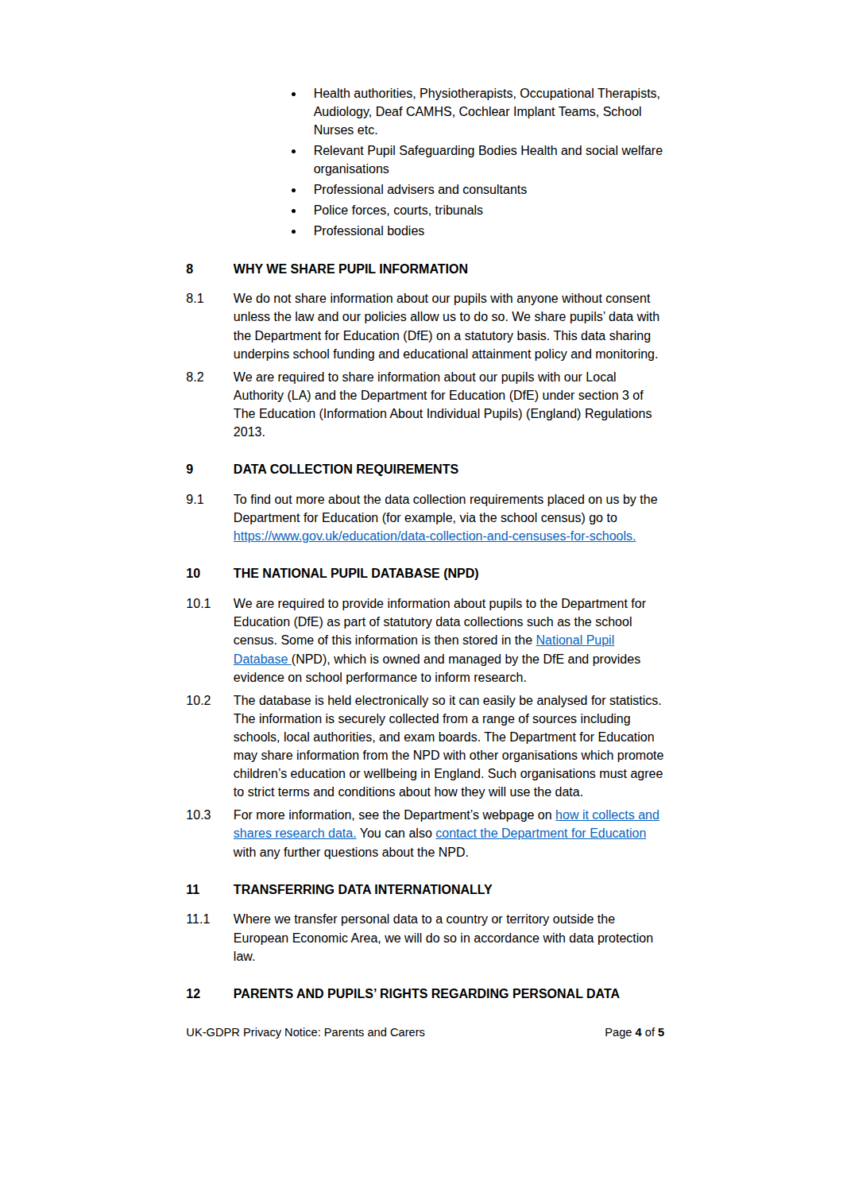Health authorities, Physiotherapists, Occupational Therapists, Audiology, Deaf CAMHS, Cochlear Implant Teams, School Nurses etc.
Relevant Pupil Safeguarding Bodies Health and social welfare organisations
Professional advisers and consultants
Police forces, courts, tribunals
Professional bodies
8 WHY WE SHARE PUPIL INFORMATION
8.1 We do not share information about our pupils with anyone without consent unless the law and our policies allow us to do so. We share pupils’ data with the Department for Education (DfE) on a statutory basis. This data sharing underpins school funding and educational attainment policy and monitoring.
8.2 We are required to share information about our pupils with our Local Authority (LA) and the Department for Education (DfE) under section 3 of The Education (Information About Individual Pupils) (England) Regulations 2013.
9 DATA COLLECTION REQUIREMENTS
9.1 To find out more about the data collection requirements placed on us by the Department for Education (for example, via the school census) go to https://www.gov.uk/education/data-collection-and-censuses-for-schools.
10 THE NATIONAL PUPIL DATABASE (NPD)
10.1 We are required to provide information about pupils to the Department for Education (DfE) as part of statutory data collections such as the school census. Some of this information is then stored in the National Pupil Database (NPD), which is owned and managed by the DfE and provides evidence on school performance to inform research.
10.2 The database is held electronically so it can easily be analysed for statistics. The information is securely collected from a range of sources including schools, local authorities, and exam boards. The Department for Education may share information from the NPD with other organisations which promote children’s education or wellbeing in England. Such organisations must agree to strict terms and conditions about how they will use the data.
10.3 For more information, see the Department’s webpage on how it collects and shares research data. You can also contact the Department for Education with any further questions about the NPD.
11 TRANSFERRING DATA INTERNATIONALLY
11.1 Where we transfer personal data to a country or territory outside the European Economic Area, we will do so in accordance with data protection law.
12 PARENTS AND PUPILS’ RIGHTS REGARDING PERSONAL DATA
UK-GDPR Privacy Notice: Parents and Carers Page 4 of 5